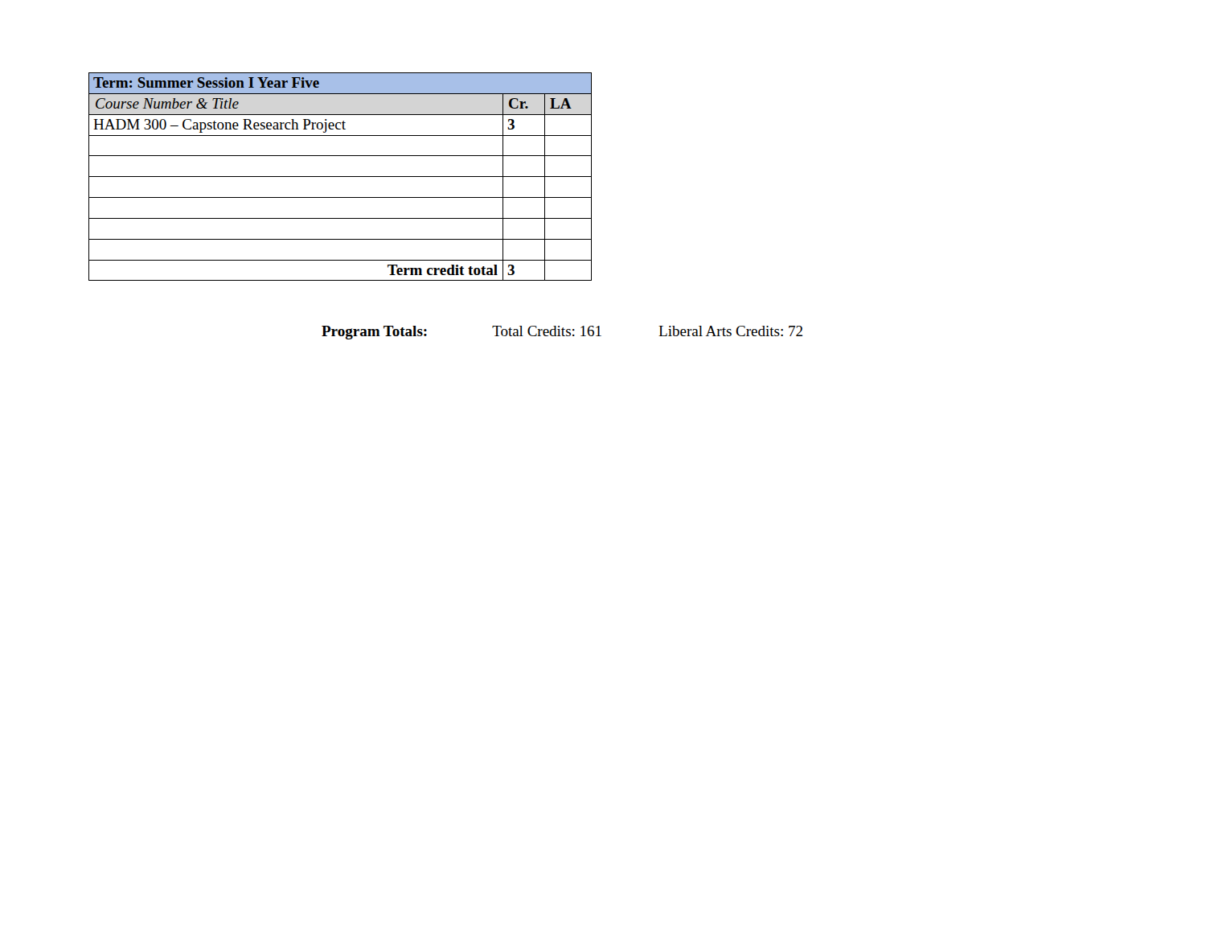| Term: Summer Session I Year Five |
| --- |
| Course Number & Title | Cr. | LA |
| HADM 300 – Capstone Research Project | 3 | |
| Term credit total | 3 | |
Program Totals: Total Credits: 161 Liberal Arts Credits: 72